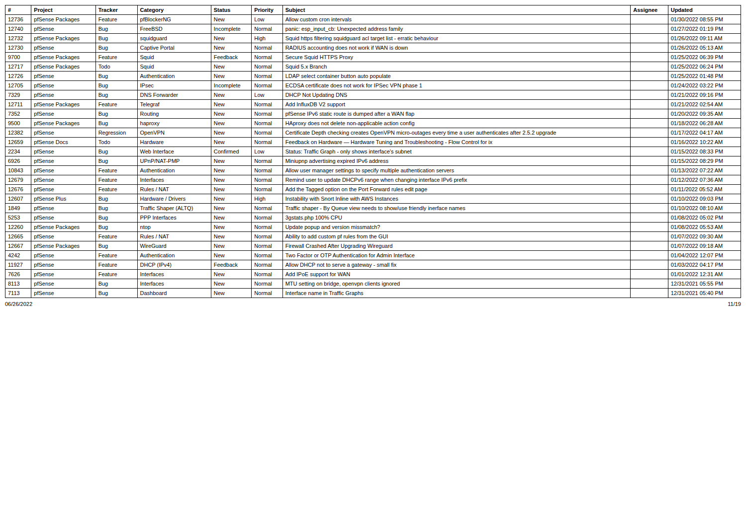| # | Project | Tracker | Category | Status | Priority | Subject | Assignee | Updated |
| --- | --- | --- | --- | --- | --- | --- | --- | --- |
| 12736 | pfSense Packages | Feature | pfBlockerNG | New | Low | Allow custom cron intervals | | 01/30/2022 08:55 PM |
| 12740 | pfSense | Bug | FreeBSD | Incomplete | Normal | panic: esp_input_cb: Unexpected address family | | 01/27/2022 01:19 PM |
| 12732 | pfSense Packages | Bug | squidguard | New | High | Squid https filtering squidguard acl target list - erratic behaviour | | 01/26/2022 09:11 AM |
| 12730 | pfSense | Bug | Captive Portal | New | Normal | RADIUS accounting does not work if WAN is down | | 01/26/2022 05:13 AM |
| 9700 | pfSense Packages | Feature | Squid | Feedback | Normal | Secure Squid HTTPS Proxy | | 01/25/2022 06:39 PM |
| 12717 | pfSense Packages | Todo | Squid | New | Normal | Squid 5.x Branch | | 01/25/2022 06:24 PM |
| 12726 | pfSense | Bug | Authentication | New | Normal | LDAP select container button auto populate | | 01/25/2022 01:48 PM |
| 12705 | pfSense | Bug | IPsec | Incomplete | Normal | ECDSA certificate does not work for IPSec VPN phase 1 | | 01/24/2022 03:22 PM |
| 7329 | pfSense | Bug | DNS Forwarder | New | Low | DHCP Not Updating DNS | | 01/21/2022 09:16 PM |
| 12711 | pfSense Packages | Feature | Telegraf | New | Normal | Add InfluxDB V2 support | | 01/21/2022 02:54 AM |
| 7352 | pfSense | Bug | Routing | New | Normal | pfSense IPv6 static route is dumped after a WAN flap | | 01/20/2022 09:35 AM |
| 9500 | pfSense Packages | Bug | haproxy | New | Normal | HAproxy does not delete non-applicable action config | | 01/18/2022 06:28 AM |
| 12382 | pfSense | Regression | OpenVPN | New | Normal | Certificate Depth checking creates OpenVPN micro-outages every time a user authenticates after 2.5.2 upgrade | | 01/17/2022 04:17 AM |
| 12659 | pfSense Docs | Todo | Hardware | New | Normal | Feedback on Hardware — Hardware Tuning and Troubleshooting - Flow Control for ix | | 01/16/2022 10:22 AM |
| 2234 | pfSense | Bug | Web Interface | Confirmed | Low | Status: Traffic Graph - only shows interface's subnet | | 01/15/2022 08:33 PM |
| 6926 | pfSense | Bug | UPnP/NAT-PMP | New | Normal | Miniupnp advertising expired IPv6 address | | 01/15/2022 08:29 PM |
| 10843 | pfSense | Feature | Authentication | New | Normal | Allow user manager settings to specify multiple authentication servers | | 01/13/2022 07:22 AM |
| 12679 | pfSense | Feature | Interfaces | New | Normal | Remind user to update DHCPv6 range when changing interface IPv6 prefix | | 01/12/2022 07:36 AM |
| 12676 | pfSense | Feature | Rules / NAT | New | Normal | Add the Tagged option on the Port Forward rules edit page | | 01/11/2022 05:52 AM |
| 12607 | pfSense Plus | Bug | Hardware / Drivers | New | High | Instability with Snort Inline with AWS Instances | | 01/10/2022 09:03 PM |
| 1849 | pfSense | Bug | Traffic Shaper (ALTQ) | New | Normal | Traffic shaper - By Queue view needs to show/use friendly inerface names | | 01/10/2022 08:10 AM |
| 5253 | pfSense | Bug | PPP Interfaces | New | Normal | 3gstats.php 100% CPU | | 01/08/2022 05:02 PM |
| 12260 | pfSense Packages | Bug | ntop | New | Normal | Update popup and version missmatch? | | 01/08/2022 05:53 AM |
| 12665 | pfSense | Feature | Rules / NAT | New | Normal | Ability to add custom pf rules from the GUI | | 01/07/2022 09:30 AM |
| 12667 | pfSense Packages | Bug | WireGuard | New | Normal | Firewall Crashed After Upgrading Wireguard | | 01/07/2022 09:18 AM |
| 4242 | pfSense | Feature | Authentication | New | Normal | Two Factor or OTP Authentication for Admin Interface | | 01/04/2022 12:07 PM |
| 11927 | pfSense | Feature | DHCP (IPv4) | Feedback | Normal | Allow DHCP not to serve a gateway - small fix | | 01/03/2022 04:17 PM |
| 7626 | pfSense | Feature | Interfaces | New | Normal | Add IPoE support for WAN | | 01/01/2022 12:31 AM |
| 8113 | pfSense | Bug | Interfaces | New | Normal | MTU setting on bridge, openvpn clients ignored | | 12/31/2021 05:55 PM |
| 7113 | pfSense | Bug | Dashboard | New | Normal | Interface name in Traffic Graphs | | 12/31/2021 05:40 PM |
06/26/2022 11/19